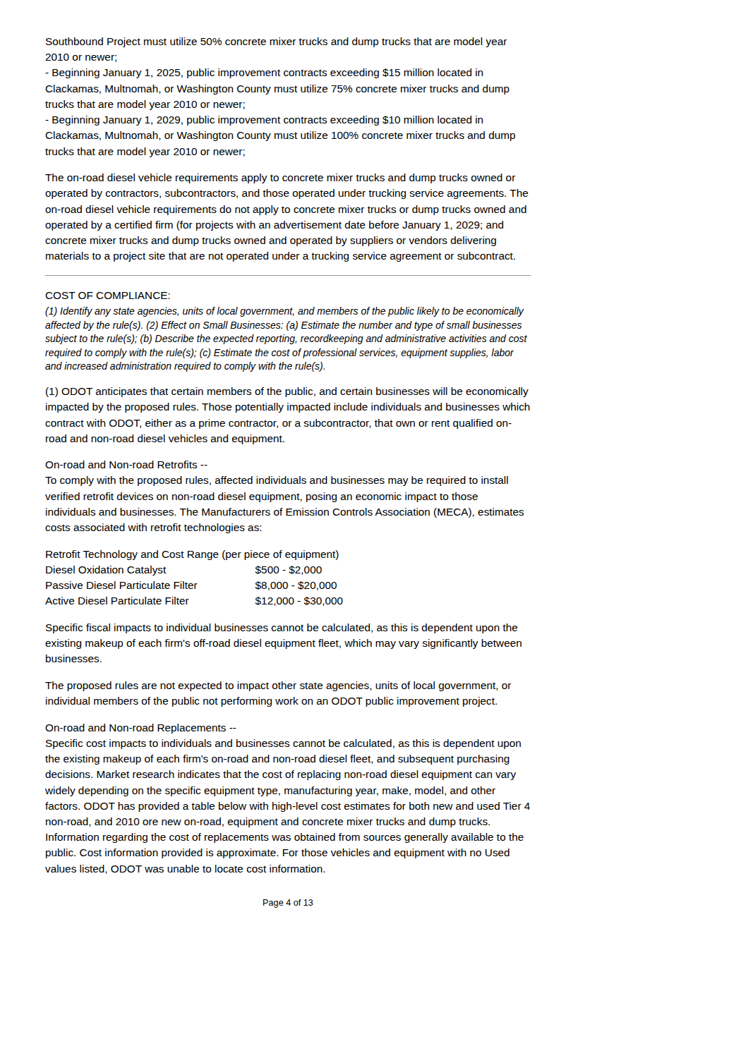Southbound Project must utilize 50% concrete mixer trucks and dump trucks that are model year 2010 or newer;
- Beginning January 1, 2025, public improvement contracts exceeding $15 million located in Clackamas, Multnomah, or Washington County must utilize 75% concrete mixer trucks and dump trucks that are model year 2010 or newer;
- Beginning January 1, 2029, public improvement contracts exceeding $10 million located in Clackamas, Multnomah, or Washington County must utilize 100% concrete mixer trucks and dump trucks that are model year 2010 or newer;
The on-road diesel vehicle requirements apply to concrete mixer trucks and dump trucks owned or operated by contractors, subcontractors, and those operated under trucking service agreements. The on-road diesel vehicle requirements do not apply to concrete mixer trucks or dump trucks owned and operated by a certified firm (for projects with an advertisement date before January 1, 2029; and concrete mixer trucks and dump trucks owned and operated by suppliers or vendors delivering materials to a project site that are not operated under a trucking service agreement or subcontract.
COST OF COMPLIANCE:
(1) Identify any state agencies, units of local government, and members of the public likely to be economically affected by the rule(s). (2) Effect on Small Businesses: (a) Estimate the number and type of small businesses subject to the rule(s); (b) Describe the expected reporting, recordkeeping and administrative activities and cost required to comply with the rule(s); (c) Estimate the cost of professional services, equipment supplies, labor and increased administration required to comply with the rule(s).
(1) ODOT anticipates that certain members of the public, and certain businesses will be economically impacted by the proposed rules. Those potentially impacted include individuals and businesses which contract with ODOT, either as a prime contractor, or a subcontractor, that own or rent qualified on-road and non-road diesel vehicles and equipment.
On-road and Non-road Retrofits --
To comply with the proposed rules, affected individuals and businesses may be required to install verified retrofit devices on non-road diesel equipment, posing an economic impact to those individuals and businesses. The Manufacturers of Emission Controls Association (MECA), estimates costs associated with retrofit technologies as:
Retrofit Technology and Cost Range (per piece of equipment)
Diesel Oxidation Catalyst$500 - $2,000
Passive Diesel Particulate Filter$8,000 - $20,000
Active Diesel Particulate Filter$12,000 - $30,000
Specific fiscal impacts to individual businesses cannot be calculated, as this is dependent upon the existing makeup of each firm's off-road diesel equipment fleet, which may vary significantly between businesses.
The proposed rules are not expected to impact other state agencies, units of local government, or individual members of the public not performing work on an ODOT public improvement project.
On-road and Non-road Replacements --
Specific cost impacts to individuals and businesses cannot be calculated, as this is dependent upon the existing makeup of each firm's on-road and non-road diesel fleet, and subsequent purchasing decisions. Market research indicates that the cost of replacing non-road diesel equipment can vary widely depending on the specific equipment type, manufacturing year, make, model, and other factors. ODOT has provided a table below with high-level cost estimates for both new and used Tier 4 non-road, and 2010 ore new on-road, equipment and concrete mixer trucks and dump trucks. Information regarding the cost of replacements was obtained from sources generally available to the public. Cost information provided is approximate. For those vehicles and equipment with no Used values listed, ODOT was unable to locate cost information.
Page 4 of 13